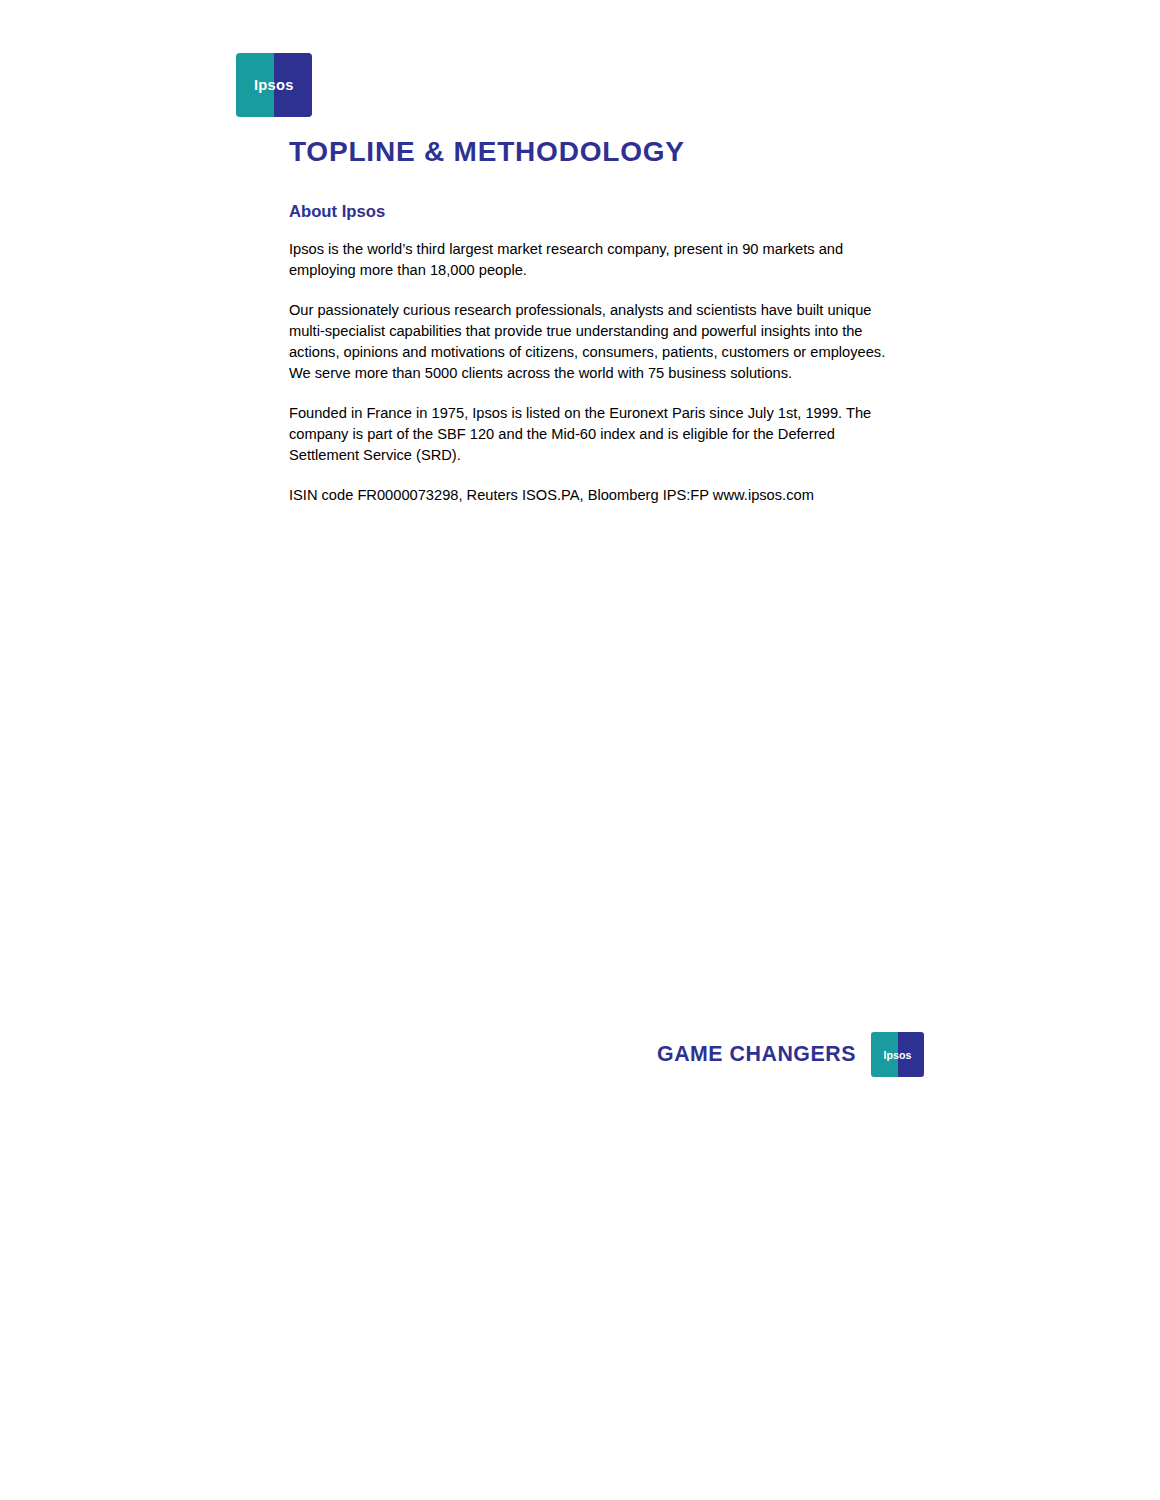Ipsos
TOPLINE & METHODOLOGY
About Ipsos
Ipsos is the world’s third largest market research company, present in 90 markets and employing more than 18,000 people.
Our passionately curious research professionals, analysts and scientists have built unique multi-specialist capabilities that provide true understanding and powerful insights into the actions, opinions and motivations of citizens, consumers, patients, customers or employees. We serve more than 5000 clients across the world with 75 business solutions.
Founded in France in 1975, Ipsos is listed on the Euronext Paris since July 1st, 1999. The company is part of the SBF 120 and the Mid-60 index and is eligible for the Deferred Settlement Service (SRD).
ISIN code FR0000073298, Reuters ISOS.PA, Bloomberg IPS:FP www.ipsos.com
GAME CHANGERS Ipsos